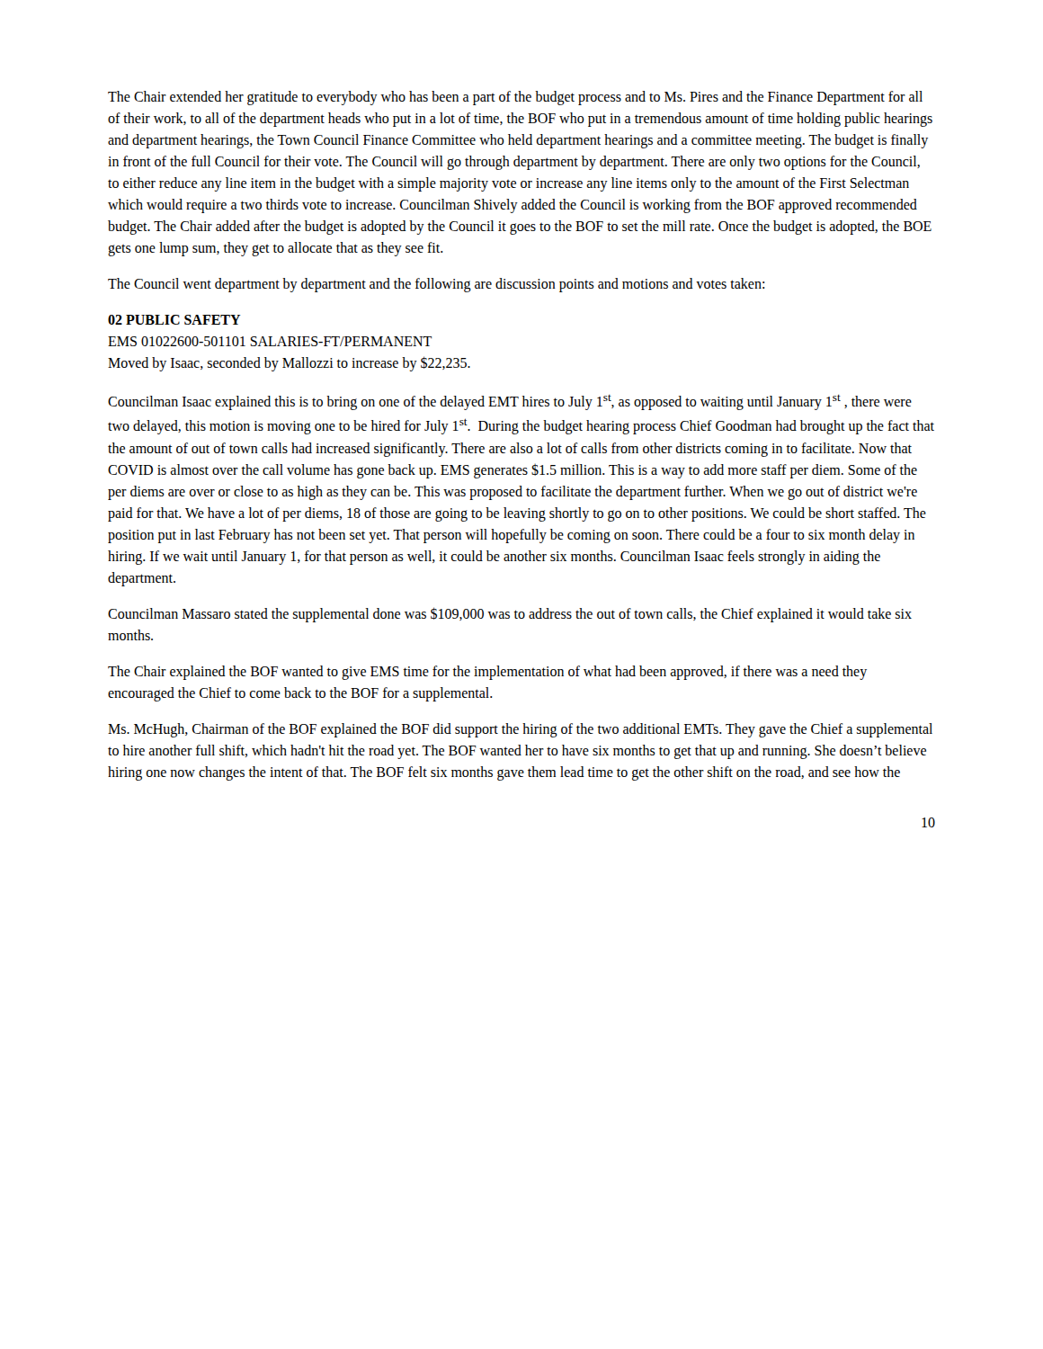The Chair extended her gratitude to everybody who has been a part of the budget process and to Ms. Pires and the Finance Department for all of their work, to all of the department heads who put in a lot of time, the BOF who put in a tremendous amount of time holding public hearings and department hearings, the Town Council Finance Committee who held department hearings and a committee meeting. The budget is finally in front of the full Council for their vote. The Council will go through department by department. There are only two options for the Council, to either reduce any line item in the budget with a simple majority vote or increase any line items only to the amount of the First Selectman which would require a two thirds vote to increase. Councilman Shively added the Council is working from the BOF approved recommended budget. The Chair added after the budget is adopted by the Council it goes to the BOF to set the mill rate. Once the budget is adopted, the BOE gets one lump sum, they get to allocate that as they see fit.
The Council went department by department and the following are discussion points and motions and votes taken:
02 PUBLIC SAFETY
EMS 01022600-501101 SALARIES-FT/PERMANENT
Moved by Isaac, seconded by Mallozzi to increase by $22,235.
Councilman Isaac explained this is to bring on one of the delayed EMT hires to July 1st, as opposed to waiting until January 1st , there were two delayed, this motion is moving one to be hired for July 1st. During the budget hearing process Chief Goodman had brought up the fact that the amount of out of town calls had increased significantly. There are also a lot of calls from other districts coming in to facilitate. Now that COVID is almost over the call volume has gone back up. EMS generates $1.5 million. This is a way to add more staff per diem. Some of the per diems are over or close to as high as they can be. This was proposed to facilitate the department further. When we go out of district we're paid for that. We have a lot of per diems, 18 of those are going to be leaving shortly to go on to other positions. We could be short staffed. The position put in last February has not been set yet. That person will hopefully be coming on soon. There could be a four to six month delay in hiring. If we wait until January 1, for that person as well, it could be another six months. Councilman Isaac feels strongly in aiding the department.
Councilman Massaro stated the supplemental done was $109,000 was to address the out of town calls, the Chief explained it would take six months.
The Chair explained the BOF wanted to give EMS time for the implementation of what had been approved, if there was a need they encouraged the Chief to come back to the BOF for a supplemental.
Ms. McHugh, Chairman of the BOF explained the BOF did support the hiring of the two additional EMTs. They gave the Chief a supplemental to hire another full shift, which hadn't hit the road yet. The BOF wanted her to have six months to get that up and running. She doesn’t believe hiring one now changes the intent of that. The BOF felt six months gave them lead time to get the other shift on the road, and see how the
10